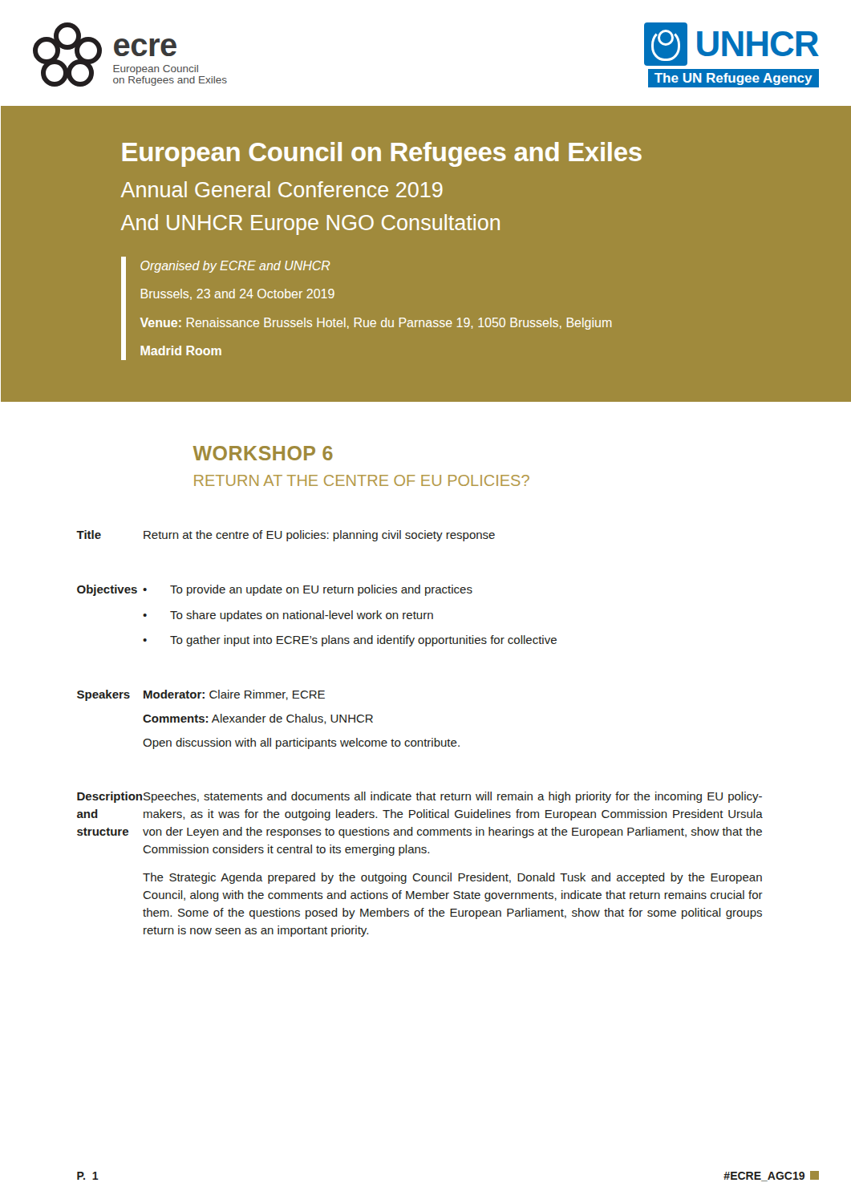ecre
European Council
on Refugees and Exiles
UNHCR
The UN Refugee Agency
European Council on Refugees and Exiles
Annual General Conference 2019
And UNHCR Europe NGO Consultation
Organised by ECRE and UNHCR
Brussels, 23 and 24 October 2019
Venue: Renaissance Brussels Hotel, Rue du Parnasse 19, 1050 Brussels, Belgium
Madrid Room
WORKSHOP 6
RETURN AT THE CENTRE OF EU POLICIES?
| Title | Return at the centre of EU policies: planning civil society response |
| Objectives | To provide an update on EU return policies and practices To share updates on national-level work on return To gather input into ECRE’s plans and identify opportunities for collective |
| Speakers | Moderator: Claire Rimmer, ECRE Comments: Alexander de Chalus, UNHCR Open discussion with all participants welcome to contribute. |
| Description and structure | Speeches, statements and documents all indicate that return will remain a high priority for the incoming EU policy-makers, as it was for the outgoing leaders. The Political Guidelines from European Commission President Ursula von der Leyen and the responses to questions and comments in hearings at the European Parliament, show that the Commission considers it central to its emerging plans. The Strategic Agenda prepared by the outgoing Council President, Donald Tusk and accepted by the European Council, along with the comments and actions of Member State governments, indicate that return remains crucial for them. Some of the questions posed by Members of the European Parliament, show that for some political groups return is now seen as an important priority. |
P. 1
#ECRE_AGC19